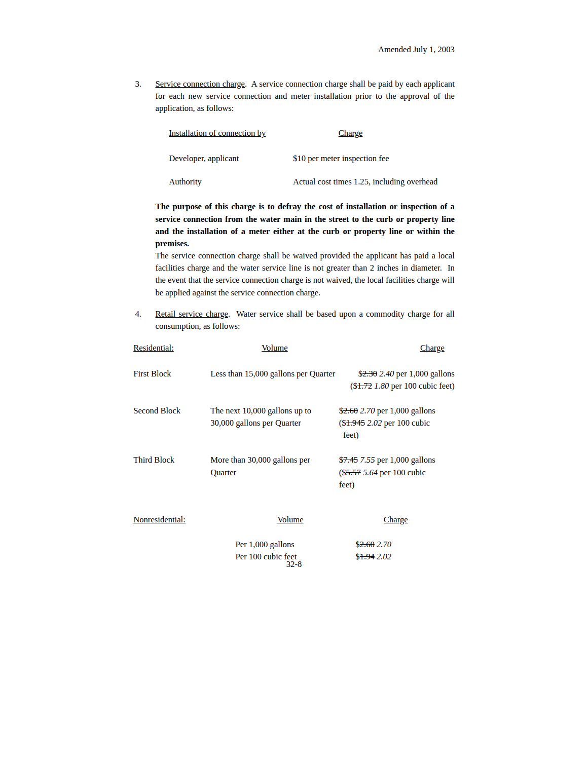Amended July 1, 2003
3.
Service connection charge. A service connection charge shall be paid by each applicant for each new service connection and meter installation prior to the approval of the application, as follows:
| Installation of connection by | Charge |
| --- | --- |
| Developer, applicant | $10 per meter inspection fee |
| Authority | Actual cost times 1.25, including overhead |
The purpose of this charge is to defray the cost of installation or inspection of a service connection from the water main in the street to the curb or property line and the installation of a meter either at the curb or property line or within the premises.
The service connection charge shall be waived provided the applicant has paid a local facilities charge and the water service line is not greater than 2 inches in diameter. In the event that the service connection charge is not waived, the local facilities charge will be applied against the service connection charge.
4.
Retail service charge. Water service shall be based upon a commodity charge for all consumption, as follows:
| Residential: | Volume | Charge |
| First Block | Less than 15,000 gallons per Quarter | $ 2.30 2.40 per 1,000 gallons ($ 1.72 1.80 per 100 cubic feet) |
| Second Block | The next 10,000 gallons up to 30,000 gallons per Quarter | $ 2.60 2.70 per 1,000 gallons ($ 1.945 2.02 per 100 cubic feet) |
| Third Block | More than 30,000 gallons per Quarter | $ 7.45 7.55 per 1,000 gallons ($ 5.57 5.64 per 100 cubic feet) |
| Nonresidential: | Volume | Charge |
| | Per 1,000 gallons | $ 2.60 2.70 |
| | Per 100 cubic feet | $ 1.94 2.02 |
32-8